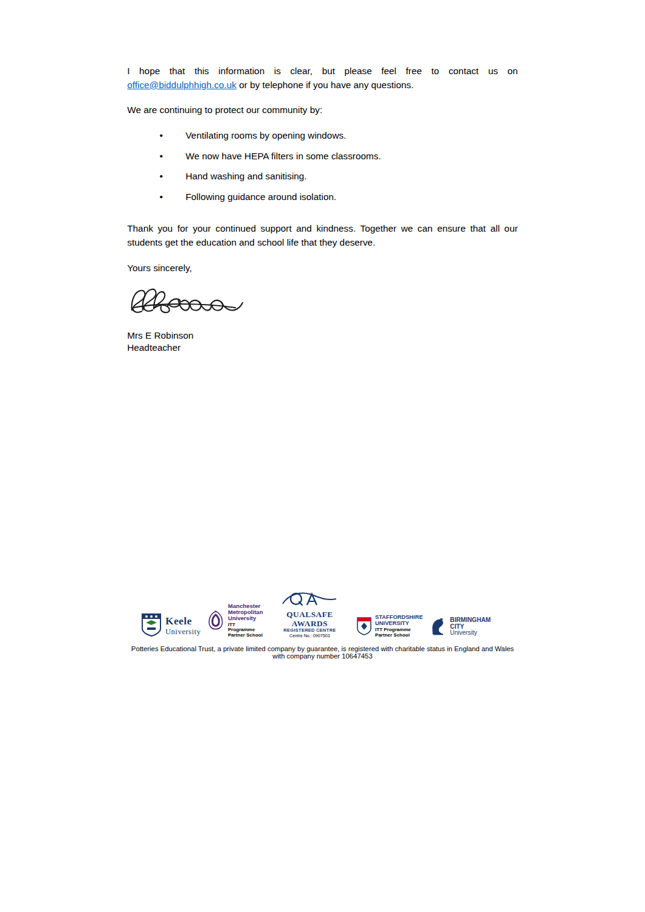I hope that this information is clear, but please feel free to contact us on office@biddulphhigh.co.uk or by telephone if you have any questions.
We are continuing to protect our community by:
Ventilating rooms by opening windows.
We now have HEPA filters in some classrooms.
Hand washing and sanitising.
Following guidance around isolation.
Thank you for your continued support and kindness. Together we can ensure that all our students get the education and school life that they deserve.
Yours sincerely,
Mrs E Robinson
Headteacher
Keele University
Manchester
Metropolitan
University ITT Programme
Partner School
QUALSAFE AWARDS
REGISTERED CENTRE
Centre No.: 0907503
STAFFORDSHIRE
UNIVERSITY ITT Programme
Partner School
BIRMINGHAM CITY University
Potteries Educational Trust, a private limited company by guarantee, is registered with charitable status in England and Wales with company number 10647453